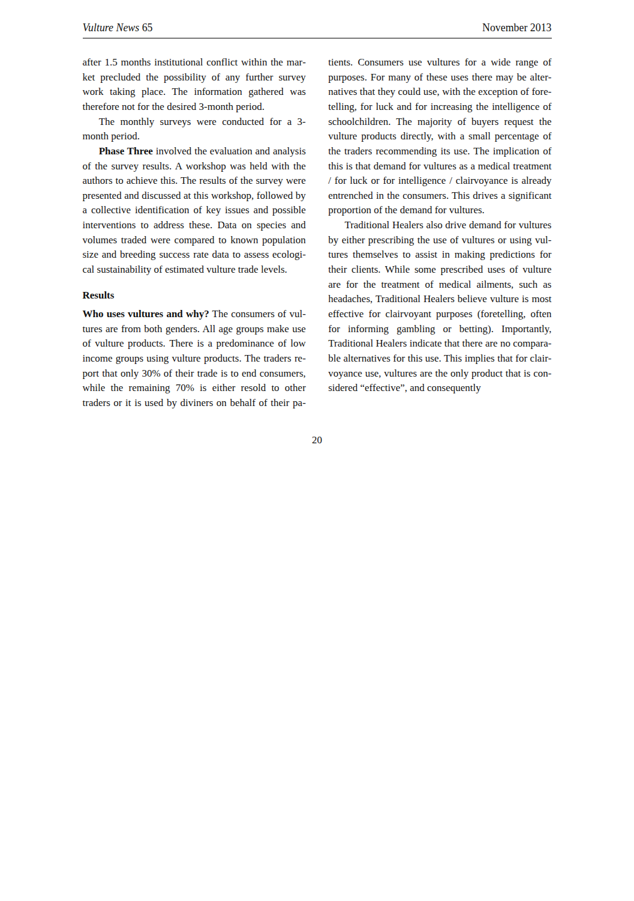Vulture News 65 November 2013
after 1.5 months institutional conflict within the market precluded the possibility of any further survey work taking place. The information gathered was therefore not for the desired 3-month period.
The monthly surveys were conducted for a 3-month period.
Phase Three involved the evaluation and analysis of the survey results. A workshop was held with the authors to achieve this. The results of the survey were presented and discussed at this workshop, followed by a collective identification of key issues and possible interventions to address these. Data on species and volumes traded were compared to known population size and breeding success rate data to assess ecological sustainability of estimated vulture trade levels.
Results
Who uses vultures and why? The consumers of vultures are from both genders. All age groups make use of vulture products. There is a predominance of low income groups using vulture products. The traders report that only 30% of their trade is to end consumers, while the remaining 70% is either resold to other traders or it is used by diviners on behalf of their patients. Consumers use vultures for a wide range of purposes. For many of these uses there may be alternatives that they could use, with the exception of foretelling, for luck and for increasing the intelligence of schoolchildren. The majority of buyers request the vulture products directly, with a small percentage of the traders recommending its use. The implication of this is that demand for vultures as a medical treatment / for luck or for intelligence / clairvoyance is already entrenched in the consumers. This drives a significant proportion of the demand for vultures.
Traditional Healers also drive demand for vultures by either prescribing the use of vultures or using vultures themselves to assist in making predictions for their clients. While some prescribed uses of vulture are for the treatment of medical ailments, such as headaches, Traditional Healers believe vulture is most effective for clairvoyant purposes (foretelling, often for informing gambling or betting). Importantly, Traditional Healers indicate that there are no comparable alternatives for this use. This implies that for clairvoyance use, vultures are the only product that is considered “effective”, and consequently
20